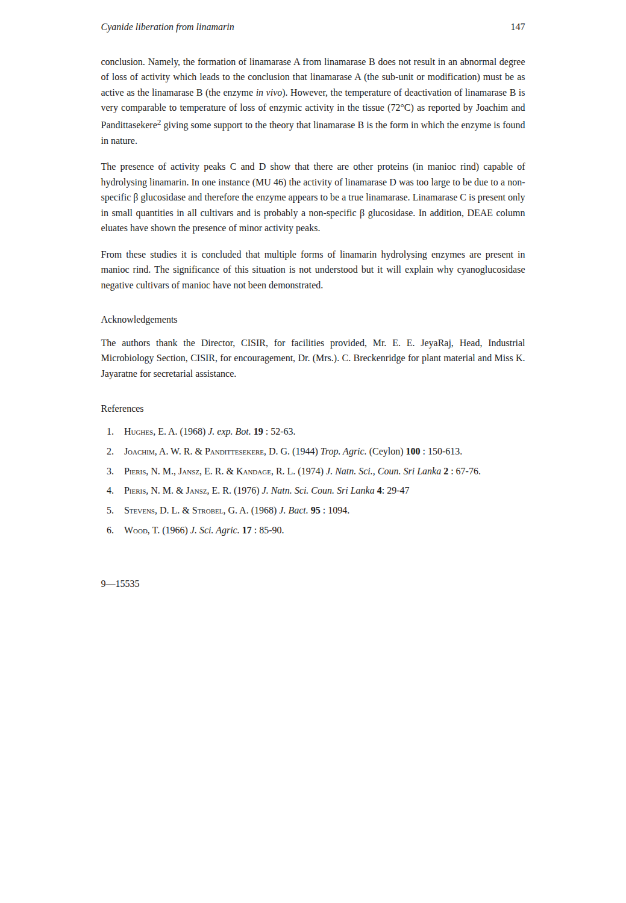Cyanide liberation from linamarin 147
conclusion. Namely, the formation of linamarase A from linamarase B does not result in an abnormal degree of loss of activity which leads to the conclusion that linamarase A (the sub-unit or modification) must be as active as the linamarase B (the enzyme in vivo). However, the temperature of deactivation of linamarase B is very comparable to temperature of loss of enzymic activity in the tissue (72°C) as reported by Joachim and Pandittasekere2 giving some support to the theory that linamarase B is the form in which the enzyme is found in nature.
The presence of activity peaks C and D show that there are other proteins (in manioc rind) capable of hydrolysing linamarin. In one instance (MU 46) the activity of linamarase D was too large to be due to a non-specific β glucosidase and therefore the enzyme appears to be a true linamarase. Linamarase C is present only in small quantities in all cultivars and is probably a non-specific β glucosidase. In addition, DEAE column eluates have shown the presence of minor activity peaks.
From these studies it is concluded that multiple forms of linamarin hydrolysing enzymes are present in manioc rind. The significance of this situation is not understood but it will explain why cyanoglucosidase negative cultivars of manioc have not been demonstrated.
Acknowledgements
The authors thank the Director, CISIR, for facilities provided, Mr. E. E. JeyaRaj, Head, Industrial Microbiology Section, CISIR, for encouragement, Dr. (Mrs.). C. Breckenridge for plant material and Miss K. Jayaratne for secretarial assistance.
References
Hughes, E. A. (1968) J. exp. Bot. 19 : 52-63.
Joachim, A. W. R. & Pandittesekere, D. G. (1944) Trop. Agric. (Ceylon) 100 : 150-613.
Pieris, N. M., Jansz, E. R. & Kandage, R. L. (1974) J. Natn. Sci., Coun. Sri Lanka 2 : 67-76.
Pieris, N. M. & Jansz, E. R. (1976) J. Natn. Sci. Coun. Sri Lanka 4: 29-47
Stevens, D. L. & Strobel, G. A. (1968) J. Bact. 95 : 1094.
Wood, T. (1966) J. Sci. Agric. 17 : 85-90.
9—15535